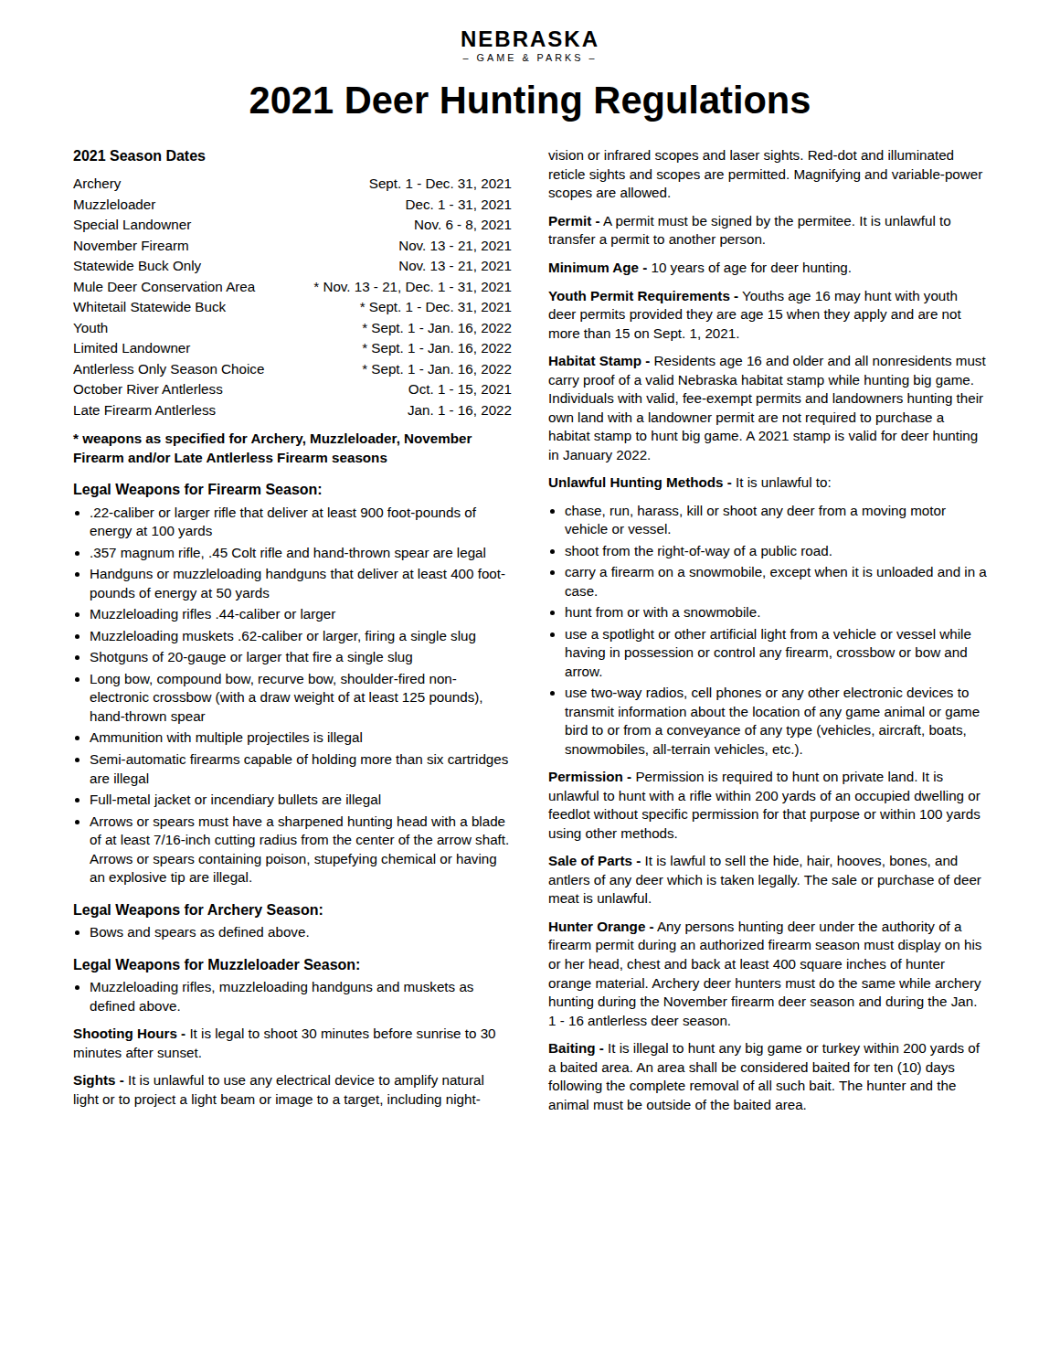NEBRASKA– GAME & PARKS –
2021 Deer Hunting Regulations
2021 Season Dates
| Archery | Sept. 1 - Dec. 31, 2021 |
| Muzzleloader | Dec. 1 - 31, 2021 |
| Special Landowner | Nov. 6 - 8, 2021 |
| November Firearm | Nov. 13 - 21, 2021 |
| Statewide Buck Only | Nov. 13 - 21, 2021 |
| Mule Deer Conservation Area | * Nov. 13 - 21, Dec. 1 - 31, 2021 |
| Whitetail Statewide Buck | * Sept. 1 - Dec. 31, 2021 |
| Youth | * Sept. 1 - Jan. 16, 2022 |
| Limited Landowner | * Sept. 1 - Jan. 16, 2022 |
| Antlerless Only Season Choice | * Sept. 1 - Jan. 16, 2022 |
| October River Antlerless | Oct. 1 - 15, 2021 |
| Late Firearm Antlerless | Jan. 1 - 16, 2022 |
* weapons as specified for Archery, Muzzleloader, November Firearm and/or Late Antlerless Firearm seasons
Legal Weapons for Firearm Season:
.22-caliber or larger rifle that deliver at least 900 foot-pounds of energy at 100 yards
.357 magnum rifle, .45 Colt rifle and hand-thrown spear are legal
Handguns or muzzleloading handguns that deliver at least 400 foot-pounds of energy at 50 yards
Muzzleloading rifles .44-caliber or larger
Muzzleloading muskets .62-caliber or larger, firing a single slug
Shotguns of 20-gauge or larger that fire a single slug
Long bow, compound bow, recurve bow, shoulder-fired non-electronic crossbow (with a draw weight of at least 125 pounds), hand-thrown spear
Ammunition with multiple projectiles is illegal
Semi-automatic firearms capable of holding more than six cartridges are illegal
Full-metal jacket or incendiary bullets are illegal
Arrows or spears must have a sharpened hunting head with a blade of at least 7/16-inch cutting radius from the center of the arrow shaft. Arrows or spears containing poison, stupefying chemical or having an explosive tip are illegal.
Legal Weapons for Archery Season:
Bows and spears as defined above.
Legal Weapons for Muzzleloader Season:
Muzzleloading rifles, muzzleloading handguns and muskets as defined above.
Shooting Hours - It is legal to shoot 30 minutes before sunrise to 30 minutes after sunset.
Sights - It is unlawful to use any electrical device to amplify natural light or to project a light beam or image to a target, including night-vision or infrared scopes and laser sights. Red-dot and illuminated reticle sights and scopes are permitted. Magnifying and variable-power scopes are allowed.
Permit - A permit must be signed by the permitee. It is unlawful to transfer a permit to another person.
Minimum Age - 10 years of age for deer hunting.
Youth Permit Requirements - Youths age 16 may hunt with youth deer permits provided they are age 15 when they apply and are not more than 15 on Sept. 1, 2021.
Habitat Stamp - Residents age 16 and older and all nonresidents must carry proof of a valid Nebraska habitat stamp while hunting big game. Individuals with valid, fee-exempt permits and landowners hunting their own land with a landowner permit are not required to purchase a habitat stamp to hunt big game. A 2021 stamp is valid for deer hunting in January 2022.
Unlawful Hunting Methods - It is unlawful to:
chase, run, harass, kill or shoot any deer from a moving motor vehicle or vessel.
shoot from the right-of-way of a public road.
carry a firearm on a snowmobile, except when it is unloaded and in a case.
hunt from or with a snowmobile.
use a spotlight or other artificial light from a vehicle or vessel while having in possession or control any firearm, crossbow or bow and arrow.
use two-way radios, cell phones or any other electronic devices to transmit information about the location of any game animal or game bird to or from a conveyance of any type (vehicles, aircraft, boats, snowmobiles, all-terrain vehicles, etc.).
Permission - Permission is required to hunt on private land. It is unlawful to hunt with a rifle within 200 yards of an occupied dwelling or feedlot without specific permission for that purpose or within 100 yards using other methods.
Sale of Parts - It is lawful to sell the hide, hair, hooves, bones, and antlers of any deer which is taken legally. The sale or purchase of deer meat is unlawful.
Hunter Orange - Any persons hunting deer under the authority of a firearm permit during an authorized firearm season must display on his or her head, chest and back at least 400 square inches of hunter orange material. Archery deer hunters must do the same while archery hunting during the November firearm deer season and during the Jan. 1 - 16 antlerless deer season.
Baiting - It is illegal to hunt any big game or turkey within 200 yards of a baited area. An area shall be considered baited for ten (10) days following the complete removal of all such bait. The hunter and the animal must be outside of the baited area.